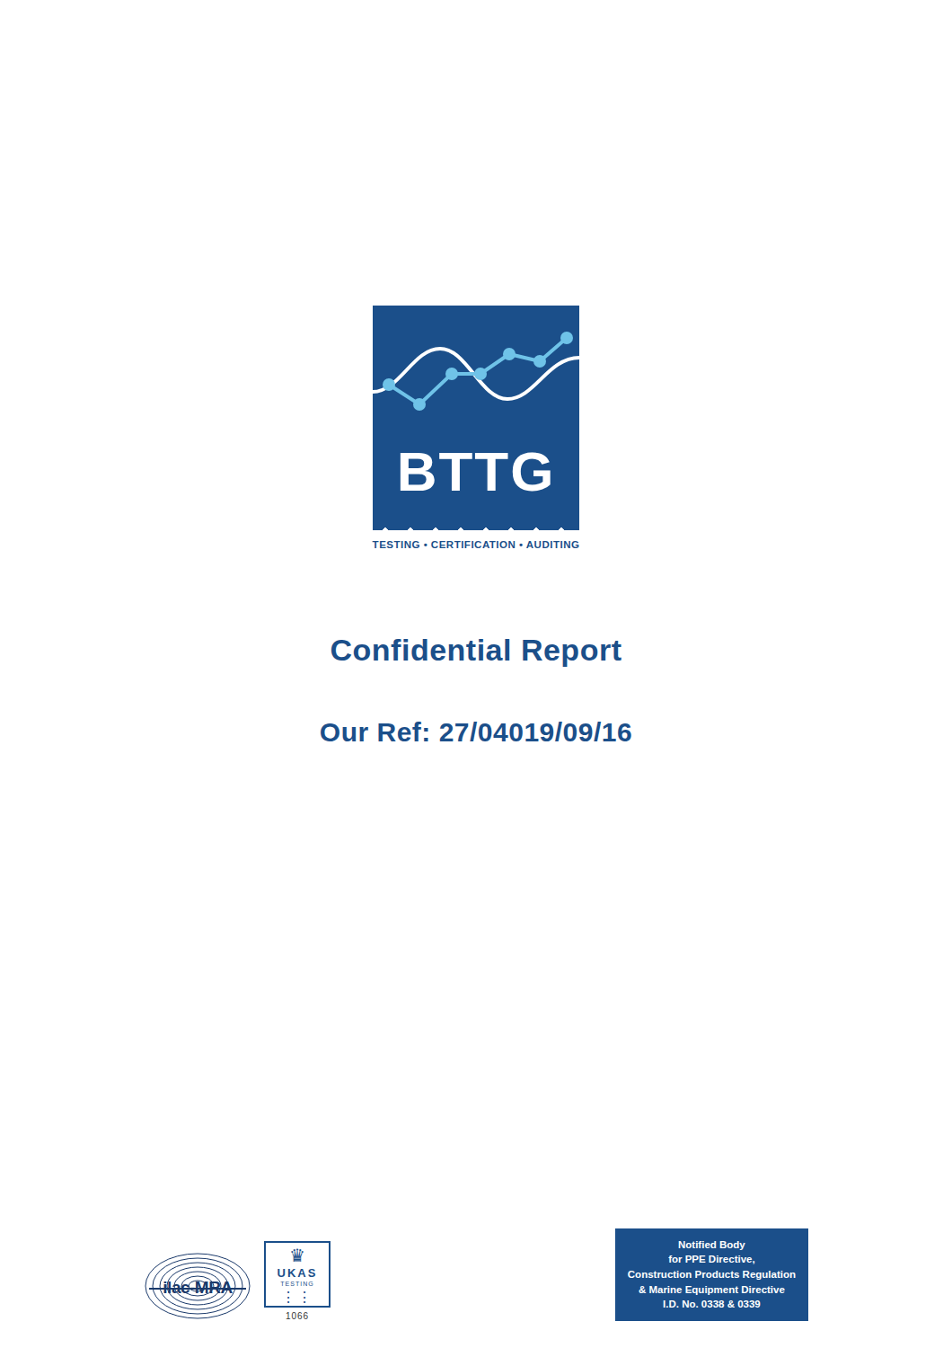BTTG
TESTING • CERTIFICATION • AUDITING
Confidential Report
Our Ref: 27/04019/09/16
ilac-MRA
♛
UKAS
TESTING
⋮⋮
1066
Notified Body
for PPE Directive,
Construction Products Regulation
& Marine Equipment Directive
I.D. No. 0338 & 0339